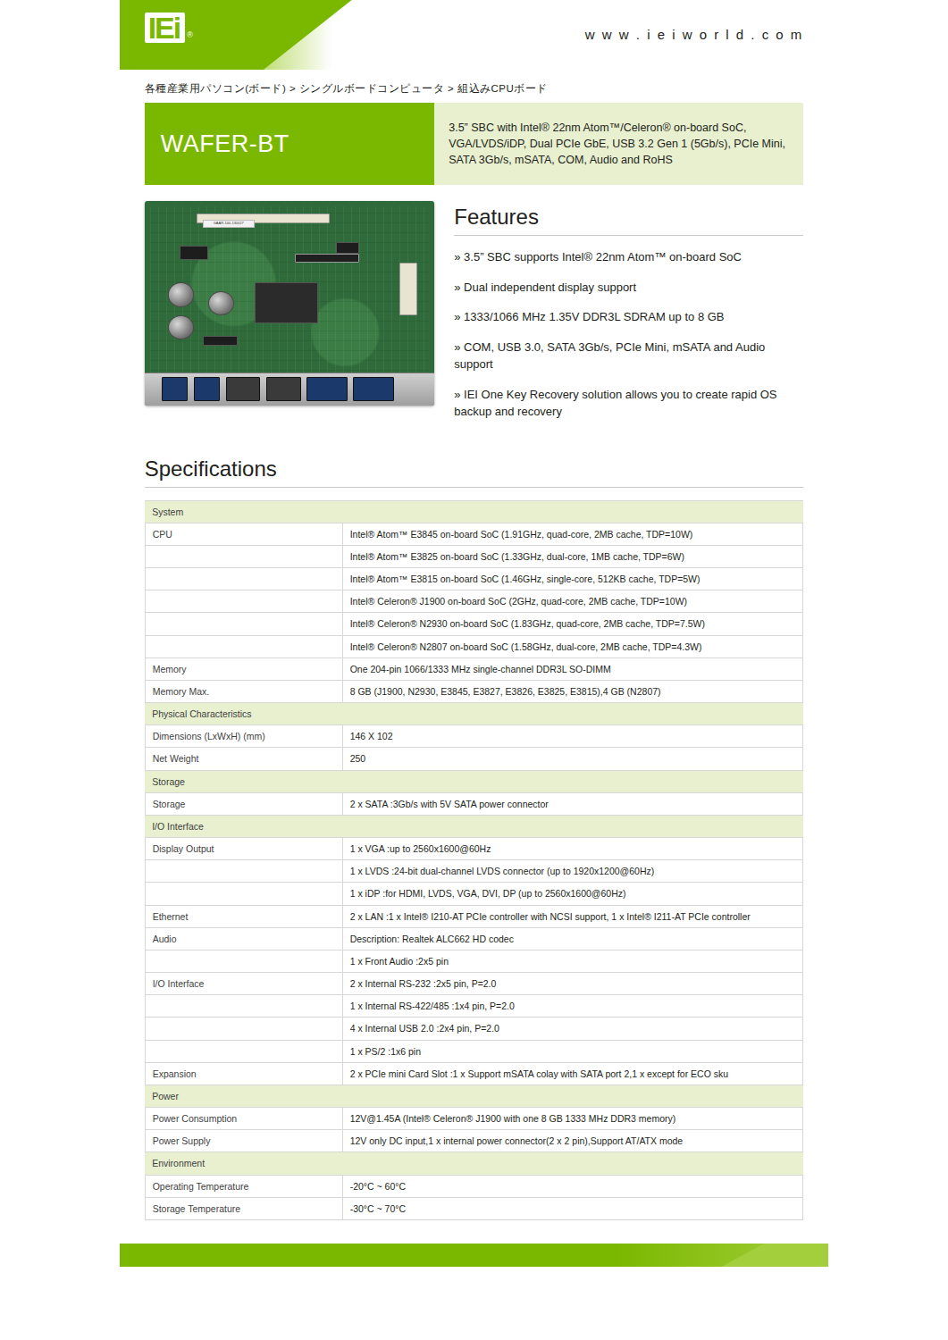IEi ®
w w w . i e i w o r l d . c o m
各種産業用パソコン(ボード) > シングルボードコンピュータ > 組込みCPUボード
WAFER-BT
3.5” SBC with Intel® 22nm Atom™/Celeron® on-board SoC, VGA/LVDS/iDP, Dual PCIe GbE, USB 3.2 Gen 1 (5Gb/s), PCIe Mini, SATA 3Gb/s, mSATA, COM, Audio and RoHS
GAAR-100-130027
Features
3.5” SBC supports Intel® 22nm Atom™ on-board SoC
Dual independent display support
1333/1066 MHz 1.35V DDR3L SDRAM up to 8 GB
COM, USB 3.0, SATA 3Gb/s, PCIe Mini, mSATA and Audio support
IEI One Key Recovery solution allows you to create rapid OS backup and recovery
Specifications
| System |
| CPU | Intel® Atom™ E3845 on-board SoC (1.91GHz, quad-core, 2MB cache, TDP=10W) |
| | Intel® Atom™ E3825 on-board SoC (1.33GHz, dual-core, 1MB cache, TDP=6W) |
| | Intel® Atom™ E3815 on-board SoC (1.46GHz, single-core, 512KB cache, TDP=5W) |
| | Intel® Celeron® J1900 on-board SoC (2GHz, quad-core, 2MB cache, TDP=10W) |
| | Intel® Celeron® N2930 on-board SoC (1.83GHz, quad-core, 2MB cache, TDP=7.5W) |
| | Intel® Celeron® N2807 on-board SoC (1.58GHz, dual-core, 2MB cache, TDP=4.3W) |
| Memory | One 204-pin 1066/1333 MHz single-channel DDR3L SO-DIMM |
| Memory Max. | 8 GB (J1900, N2930, E3845, E3827, E3826, E3825, E3815),4 GB (N2807) |
| Physical Characteristics |
| Dimensions (LxWxH) (mm) | 146 X 102 |
| Net Weight | 250 |
| Storage |
| Storage | 2 x SATA :3Gb/s with 5V SATA power connector |
| I/O Interface |
| Display Output | 1 x VGA :up to 2560x1600@60Hz |
| | 1 x LVDS :24-bit dual-channel LVDS connector (up to 1920x1200@60Hz) |
| | 1 x iDP :for HDMI, LVDS, VGA, DVI, DP (up to 2560x1600@60Hz) |
| Ethernet | 2 x LAN :1 x Intel® I210-AT PCIe controller with NCSI support, 1 x Intel® I211-AT PCIe controller |
| Audio | Description: Realtek ALC662 HD codec |
| | 1 x Front Audio :2x5 pin |
| I/O Interface | 2 x Internal RS-232 :2x5 pin, P=2.0 |
| | 1 x Internal RS-422/485 :1x4 pin, P=2.0 |
| | 4 x Internal USB 2.0 :2x4 pin, P=2.0 |
| | 1 x PS/2 :1x6 pin |
| Expansion | 2 x PCIe mini Card Slot :1 x Support mSATA colay with SATA port 2,1 x except for ECO sku |
| Power |
| Power Consumption | 12V@1.45A (Intel® Celeron® J1900 with one 8 GB 1333 MHz DDR3 memory) |
| Power Supply | 12V only DC input,1 x internal power connector(2 x 2 pin),Support AT/ATX mode |
| Environment |
| Operating Temperature | -20°C ~ 60°C |
| Storage Temperature | -30°C ~ 70°C |